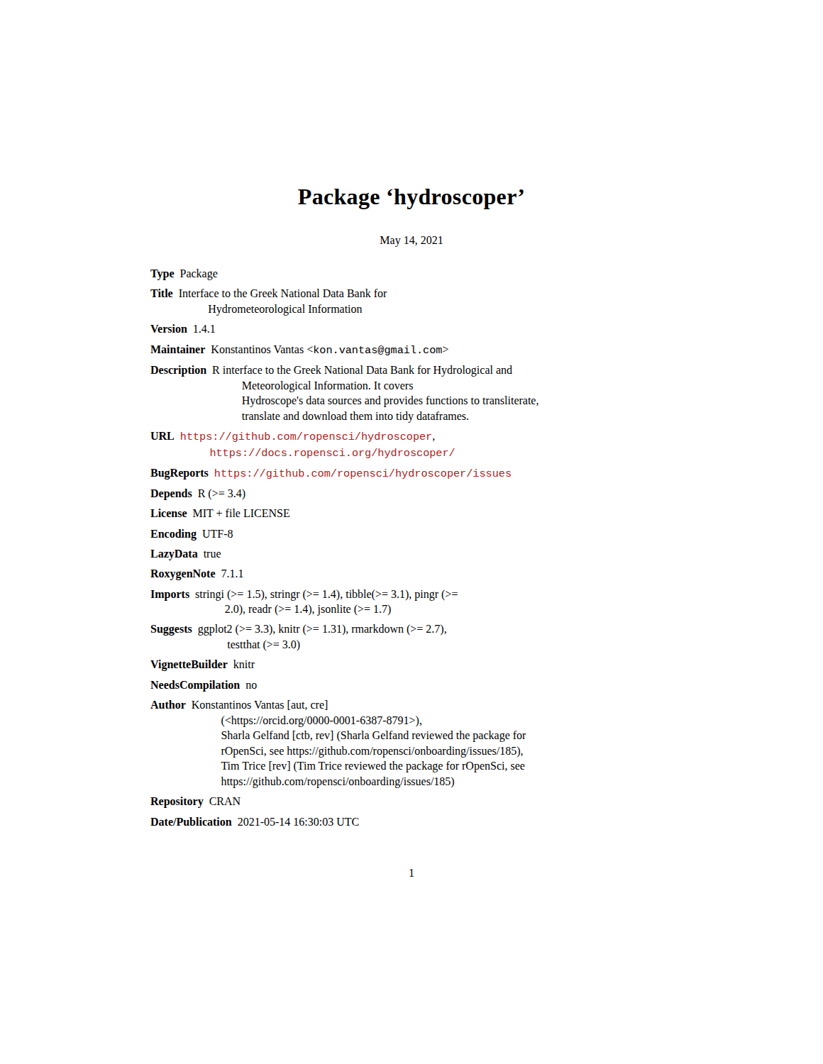Package ‘hydroscoper’
May 14, 2021
Type
Package
Title
Interface to the Greek National Data Bank for Hydrometeorological Information
Version
1.4.1
Maintainer
Konstantinos Vantas <kon.vantas@gmail.com>
Description
R interface to the Greek National Data Bank for Hydrological and Meteorological Information. It covers Hydroscope's data sources and provides functions to transliterate, translate and download them into tidy dataframes.
URL
https://github.com/ropensci/hydroscoper, https://docs.ropensci.org/hydroscoper/
BugReports
https://github.com/ropensci/hydroscoper/issues
Depends
R (>= 3.4)
License
MIT + file LICENSE
Encoding
UTF-8
LazyData
true
RoxygenNote
7.1.1
Imports
stringi (>= 1.5), stringr (>= 1.4), tibble(>= 3.1), pingr (>= 2.0), readr (>= 1.4), jsonlite (>= 1.7)
Suggests
ggplot2 (>= 3.3), knitr (>= 1.31), rmarkdown (>= 2.7), testthat (>= 3.0)
VignetteBuilder
knitr
NeedsCompilation
no
Author
Konstantinos Vantas [aut, cre] (<https://orcid.org/0000-0001-6387-8791>), Sharla Gelfand [ctb, rev] (Sharla Gelfand reviewed the package for rOpenSci, see https://github.com/ropensci/onboarding/issues/185), Tim Trice [rev] (Tim Trice reviewed the package for rOpenSci, see https://github.com/ropensci/onboarding/issues/185)
Repository
CRAN
Date/Publication
2021-05-14 16:30:03 UTC
1